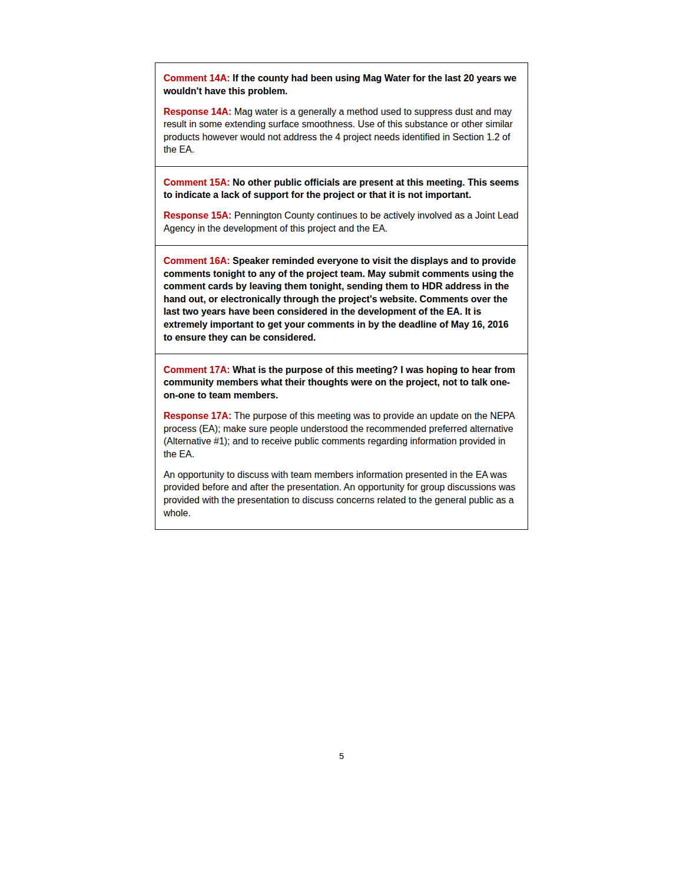Comment 14A: If the county had been using Mag Water for the last 20 years we wouldn't have this problem.
Response 14A: Mag water is a generally a method used to suppress dust and may result in some extending surface smoothness. Use of this substance or other similar products however would not address the 4 project needs identified in Section 1.2 of the EA.
Comment 15A: No other public officials are present at this meeting. This seems to indicate a lack of support for the project or that it is not important.
Response 15A: Pennington County continues to be actively involved as a Joint Lead Agency in the development of this project and the EA.
Comment 16A: Speaker reminded everyone to visit the displays and to provide comments tonight to any of the project team. May submit comments using the comment cards by leaving them tonight, sending them to HDR address in the hand out, or electronically through the project's website. Comments over the last two years have been considered in the development of the EA. It is extremely important to get your comments in by the deadline of May 16, 2016 to ensure they can be considered.
Comment 17A: What is the purpose of this meeting? I was hoping to hear from community members what their thoughts were on the project, not to talk one-on-one to team members.
Response 17A: The purpose of this meeting was to provide an update on the NEPA process (EA); make sure people understood the recommended preferred alternative (Alternative #1); and to receive public comments regarding information provided in the EA.
An opportunity to discuss with team members information presented in the EA was provided before and after the presentation. An opportunity for group discussions was provided with the presentation to discuss concerns related to the general public as a whole.
5